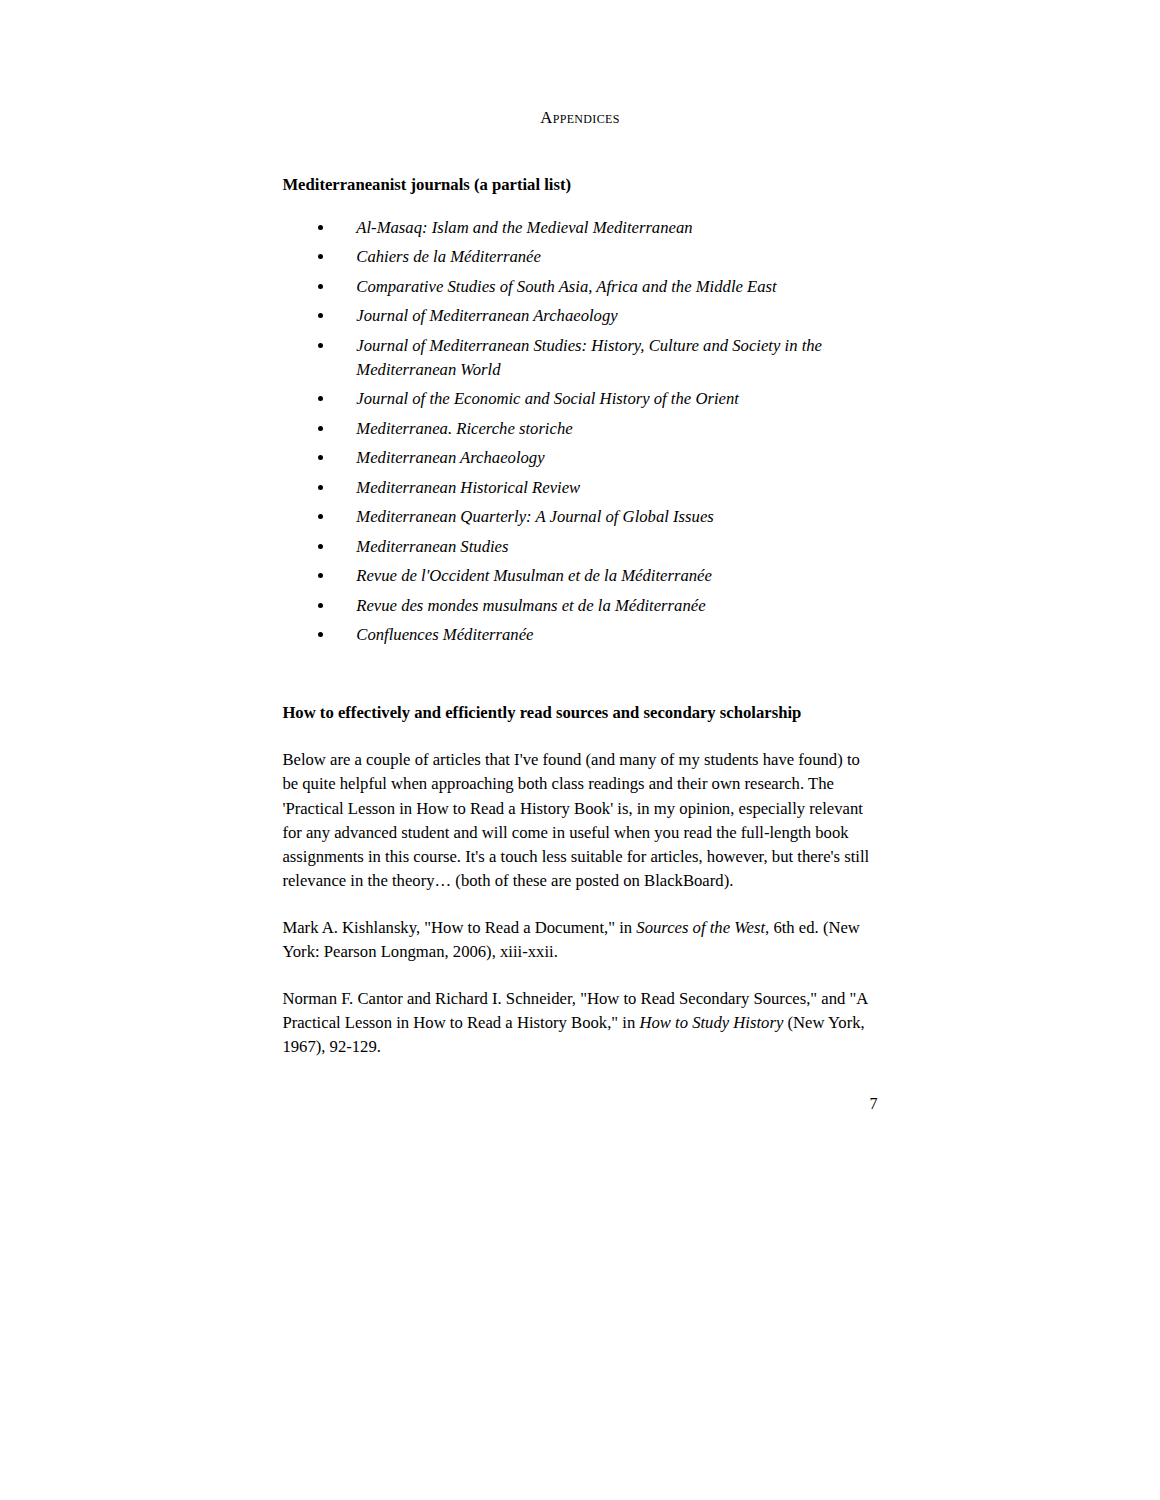Appendices
Mediterraneanist journals (a partial list)
Al-Masaq: Islam and the Medieval Mediterranean
Cahiers de la Méditerranée
Comparative Studies of South Asia, Africa and the Middle East
Journal of Mediterranean Archaeology
Journal of Mediterranean Studies: History, Culture and Society in the Mediterranean World
Journal of the Economic and Social History of the Orient
Mediterranea. Ricerche storiche
Mediterranean Archaeology
Mediterranean Historical Review
Mediterranean Quarterly: A Journal of Global Issues
Mediterranean Studies
Revue de l'Occident Musulman et de la Méditerranée
Revue des mondes musulmans et de la Méditerranée
Confluences Méditerranée
How to effectively and efficiently read sources and secondary scholarship
Below are a couple of articles that I've found (and many of my students have found) to be quite helpful when approaching both class readings and their own research. The 'Practical Lesson in How to Read a History Book' is, in my opinion, especially relevant for any advanced student and will come in useful when you read the full-length book assignments in this course. It's a touch less suitable for articles, however, but there's still relevance in the theory… (both of these are posted on BlackBoard).
Mark A. Kishlansky, "How to Read a Document," in Sources of the West, 6th ed. (New York: Pearson Longman, 2006), xiii-xxii.
Norman F. Cantor and Richard I. Schneider, "How to Read Secondary Sources," and "A Practical Lesson in How to Read a History Book," in How to Study History (New York, 1967), 92-129.
7